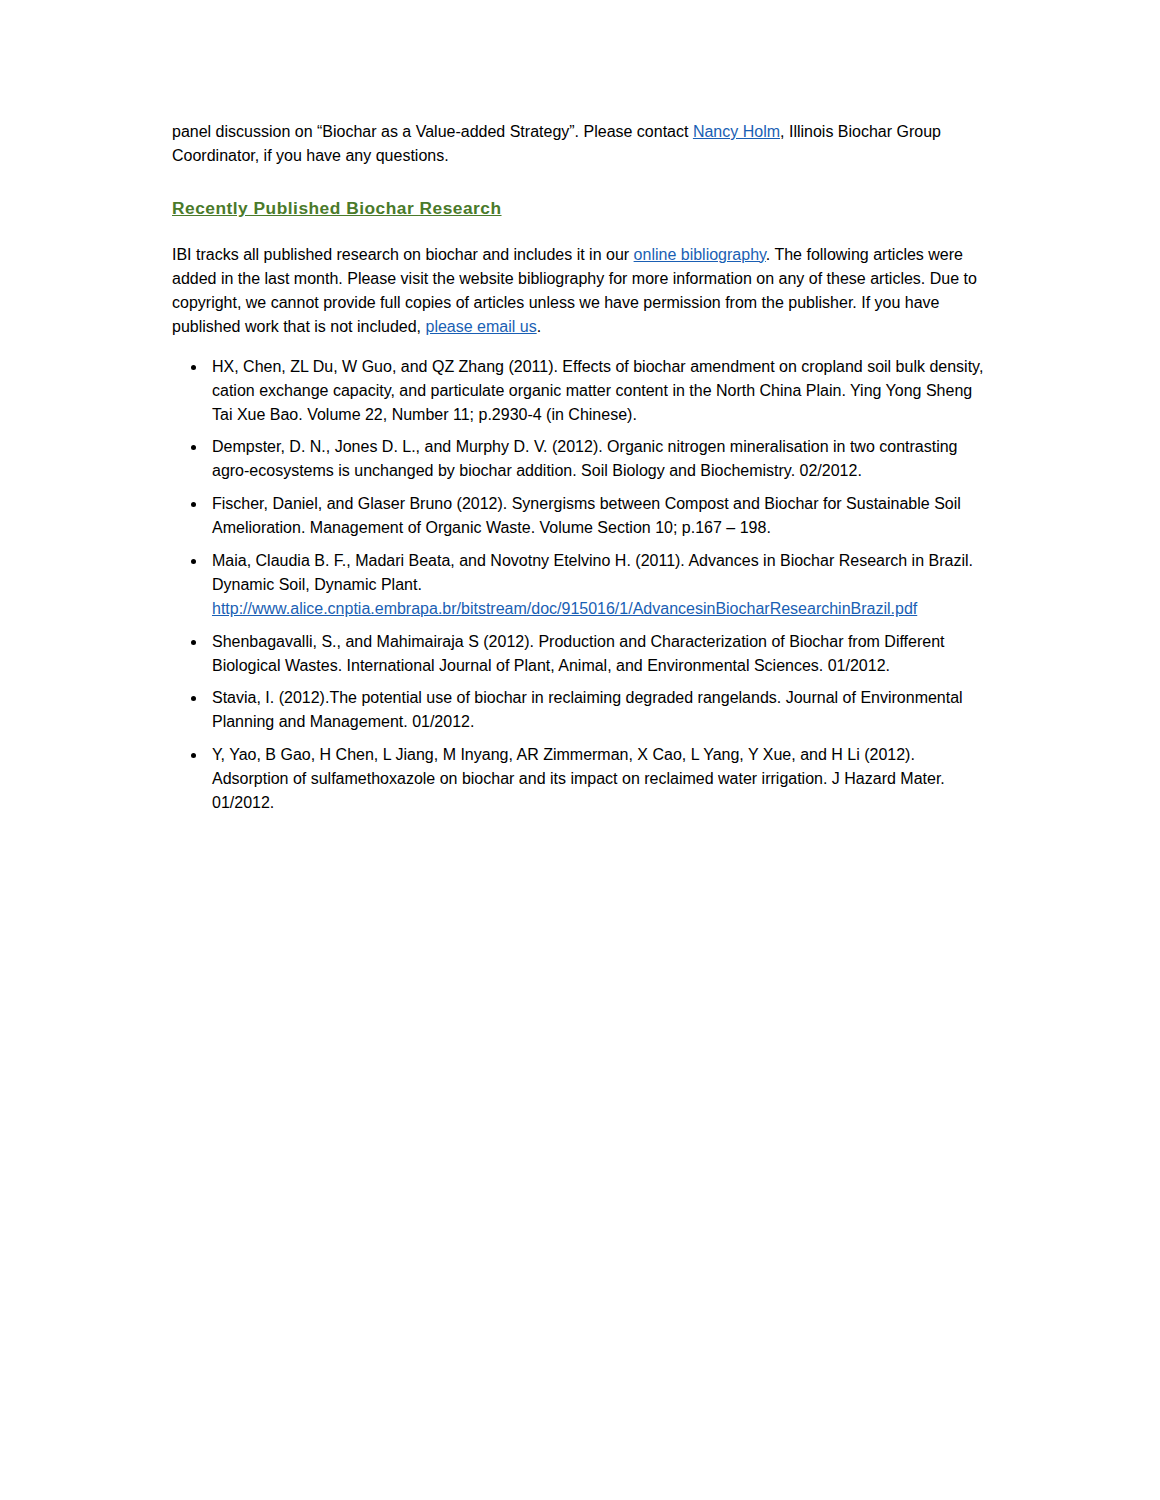panel discussion on “Biochar as a Value-added Strategy”. Please contact Nancy Holm, Illinois Biochar Group Coordinator, if you have any questions.
Recently Published Biochar Research
IBI tracks all published research on biochar and includes it in our online bibliography. The following articles were added in the last month. Please visit the website bibliography for more information on any of these articles. Due to copyright, we cannot provide full copies of articles unless we have permission from the publisher. If you have published work that is not included, please email us.
HX, Chen, ZL Du, W Guo, and QZ Zhang (2011). Effects of biochar amendment on cropland soil bulk density, cation exchange capacity, and particulate organic matter content in the North China Plain. Ying Yong Sheng Tai Xue Bao. Volume 22, Number 11; p.2930-4 (in Chinese).
Dempster, D. N., Jones D. L., and Murphy D. V. (2012). Organic nitrogen mineralisation in two contrasting agro-ecosystems is unchanged by biochar addition. Soil Biology and Biochemistry. 02/2012.
Fischer, Daniel, and Glaser Bruno (2012). Synergisms between Compost and Biochar for Sustainable Soil Amelioration. Management of Organic Waste. Volume Section 10; p.167 – 198.
Maia, Claudia B. F., Madari Beata, and Novotny Etelvino H. (2011). Advances in Biochar Research in Brazil. Dynamic Soil, Dynamic Plant.
http://www.alice.cnptia.embrapa.br/bitstream/doc/915016/1/AdvancesinBiocharResearchinBrazil.pdf
Shenbagavalli, S., and Mahimairaja S (2012). Production and Characterization of Biochar from Different Biological Wastes. International Journal of Plant, Animal, and Environmental Sciences. 01/2012.
Stavia, I. (2012).The potential use of biochar in reclaiming degraded rangelands. Journal of Environmental Planning and Management. 01/2012.
Y, Yao, B Gao, H Chen, L Jiang, M Inyang, AR Zimmerman, X Cao, L Yang, Y Xue, and H Li (2012). Adsorption of sulfamethoxazole on biochar and its impact on reclaimed water irrigation. J Hazard Mater. 01/2012.